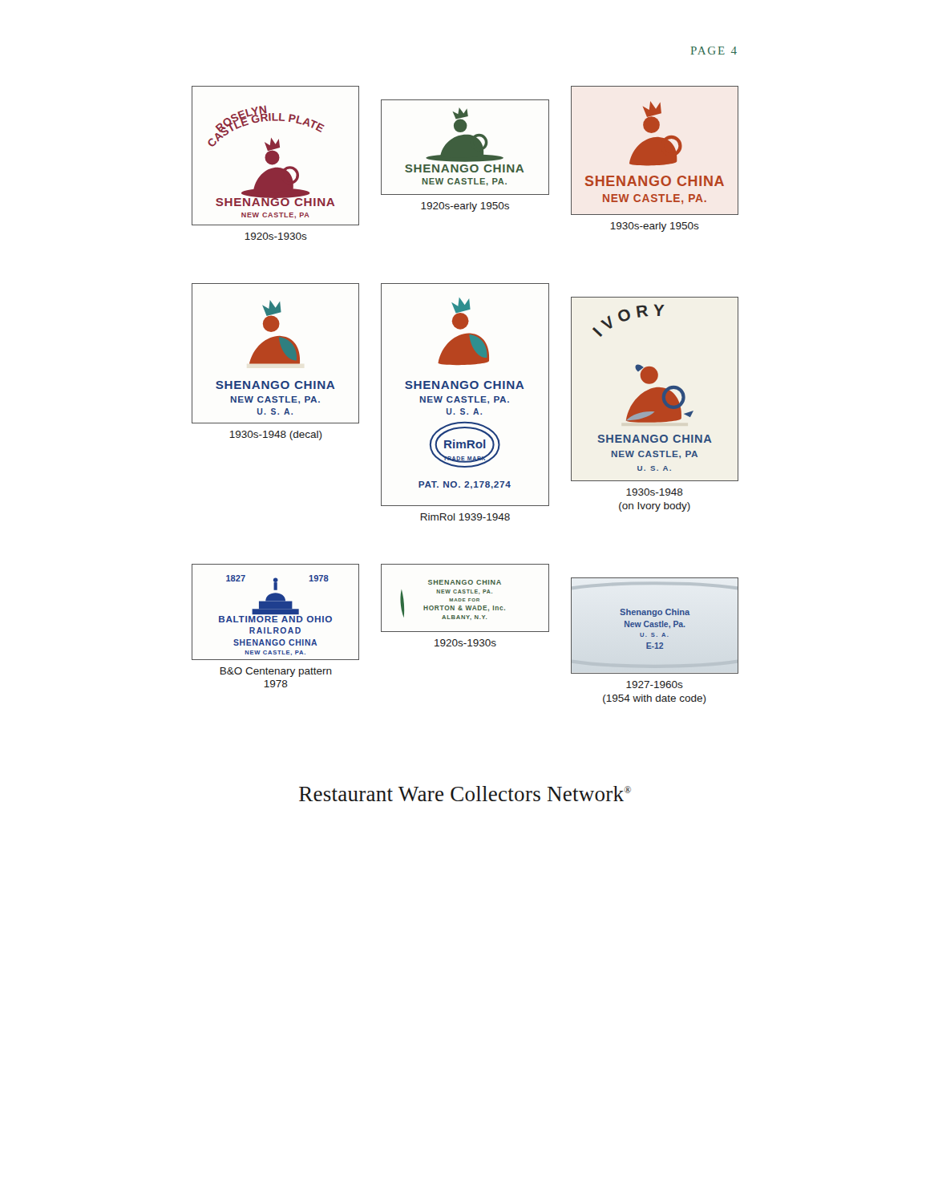PAGE 4
ROSELYN CASTLE GRILL PLATE SHENANGO CHINA NEW CASTLE, PA
1920s-1930s
SHENANGO CHINA NEW CASTLE, PA.
1920s-early 1950s
SHENANGO CHINA NEW CASTLE, PA.
1930s-early 1950s
SHENANGO CHINA NEW CASTLE, PA. U. S. A.
1930s-1948 (decal)
SHENANGO CHINA NEW CASTLE, PA. U. S. A. RimRol TRADE MARK PAT. NO. 2,178,274
RimRol 1939-1948
I V O R Y SHENANGO CHINA NEW CASTLE, PA U. S. A.
1930s-1948
(on Ivory body)
1827 1978 BALTIMORE AND OHIO RAILROAD SHENANGO CHINA NEW CASTLE, PA.
B&O Centenary pattern
1978
SHENANGO CHINA NEW CASTLE, PA. MADE FOR HORTON & WADE, Inc. ALBANY, N.Y.
1920s-1930s
Shenango China New Castle, Pa. U. S. A. E-12
1927-1960s
(1954 with date code)
Restaurant Ware Collectors Network®